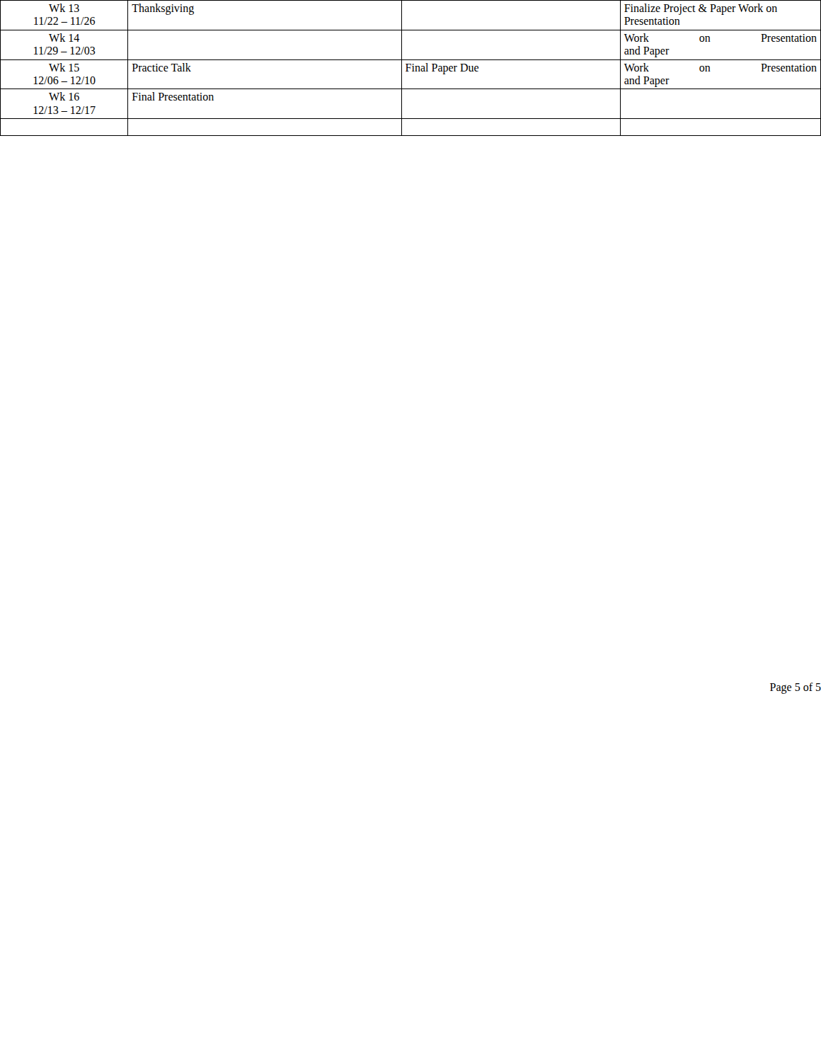| Wk 13 11/22 – 11/26 | Thanksgiving | | Finalize Project & Paper Work on Presentation |
| Wk 14 11/29 – 12/03 | | | Work on Presentation and Paper |
| Wk 15 12/06 – 12/10 | Practice Talk | Final Paper Due | Work on Presentation and Paper |
| Wk 16 12/13 – 12/17 | Final Presentation | | |
Page 5 of 5